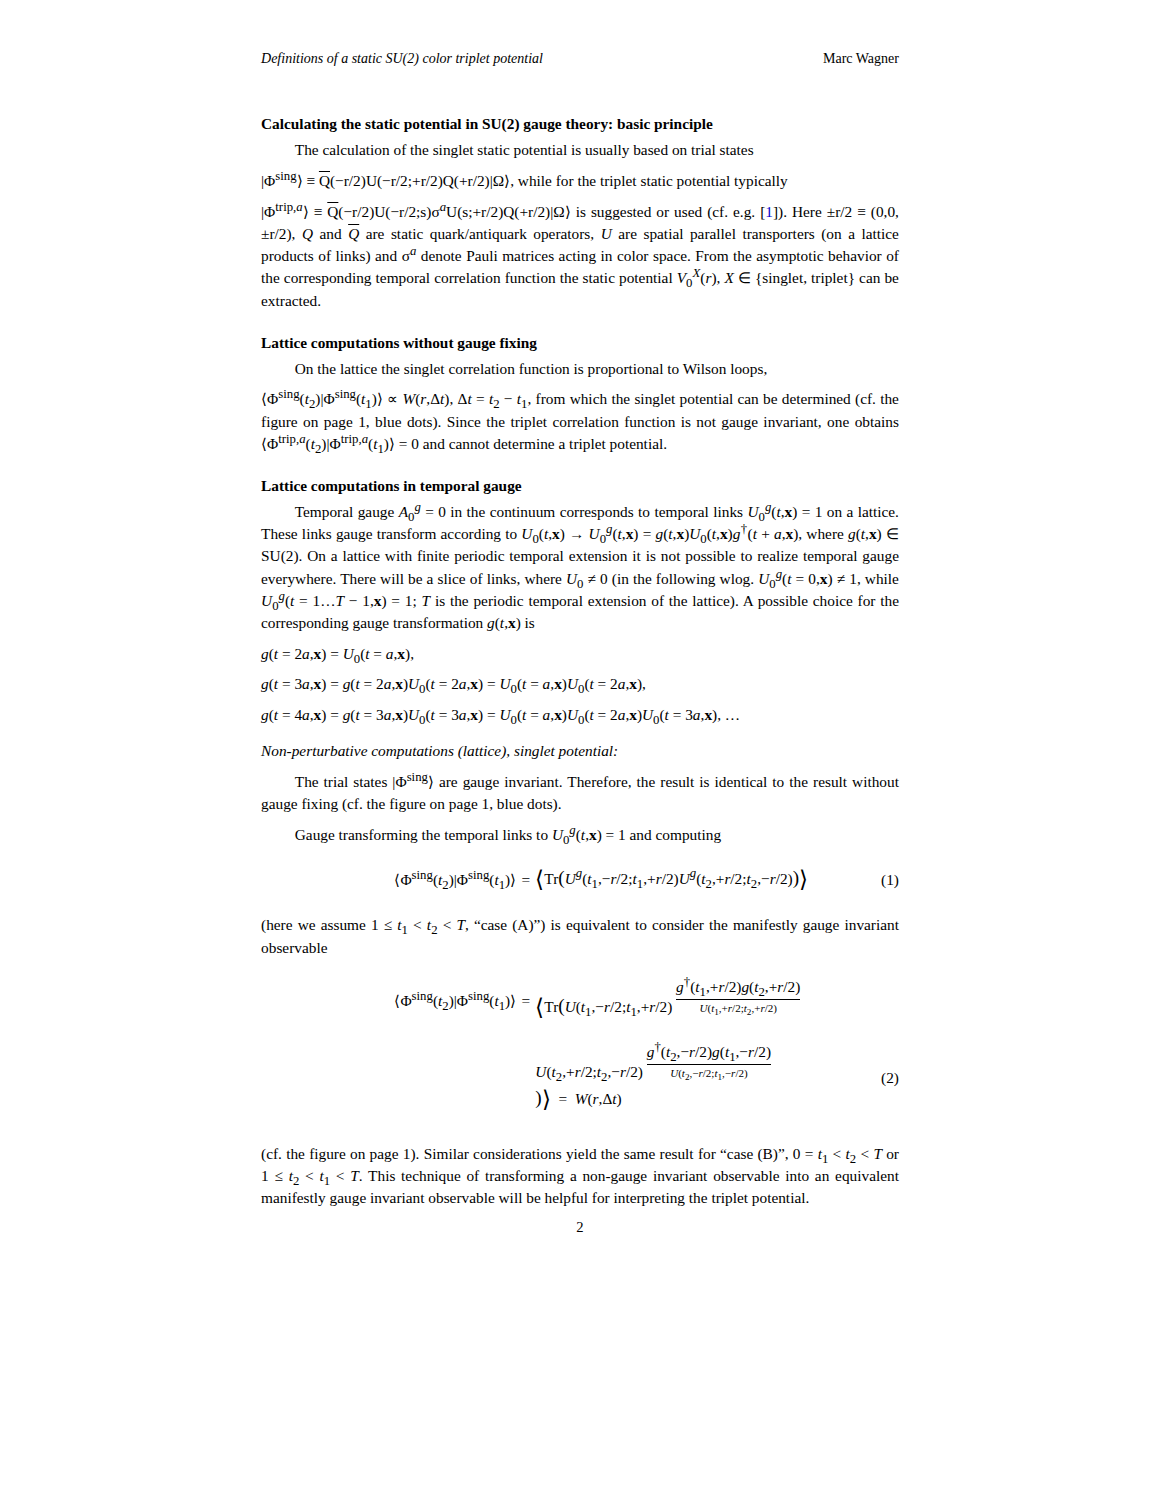Definitions of a static SU(2) color triplet potential Marc Wagner
Calculating the static potential in SU(2) gauge theory: basic principle
The calculation of the singlet static potential is usually based on trial states
|Φsing⟩ ≡ Q(−r/2)U(−r/2;+r/2)Q(+r/2)|Ω⟩, while for the triplet static potential typically
|Φtrip,a⟩ ≡ Q(−r/2)U(−r/2;s)σaU(s;+r/2)Q(+r/2)|Ω⟩ is suggested or used (cf. e.g. [1]). Here ±r/2 ≡ (0,0,±r/2), Q and Q are static quark/antiquark operators, U are spatial parallel transporters (on a lattice products of links) and σa denote Pauli matrices acting in color space. From the asymptotic behavior of the corresponding temporal correlation function the static potential V0X(r), X ∈ {singlet, triplet} can be extracted.
Lattice computations without gauge fixing
On the lattice the singlet correlation function is proportional to Wilson loops,
⟨Φsing(t2)|Φsing(t1)⟩ ∝ W(r,Δt), Δt = t2 − t1, from which the singlet potential can be determined (cf. the figure on page 1, blue dots). Since the triplet correlation function is not gauge invariant, one obtains ⟨Φtrip,a(t2)|Φtrip,a(t1)⟩ = 0 and cannot determine a triplet potential.
Lattice computations in temporal gauge
Temporal gauge A0g = 0 in the continuum corresponds to temporal links U0g(t,x) = 1 on a lattice. These links gauge transform according to U0(t,x) → U0g(t,x) = g(t,x)U0(t,x)g†(t + a,x), where g(t,x) ∈ SU(2). On a lattice with finite periodic temporal extension it is not possible to realize temporal gauge everywhere. There will be a slice of links, where U0 ≠ 0 (in the following wlog. U0g(t = 0,x) ≠ 1, while U0g(t = 1…T − 1,x) = 1; T is the periodic temporal extension of the lattice). A possible choice for the corresponding gauge transformation g(t,x) is
g(t = 2a,x) = U0(t = a,x),
g(t = 3a,x) = g(t = 2a,x)U0(t = 2a,x) = U0(t = a,x)U0(t = 2a,x),
g(t = 4a,x) = g(t = 3a,x)U0(t = 3a,x) = U0(t = a,x)U0(t = 2a,x)U0(t = 3a,x), …
Non-perturbative computations (lattice), singlet potential:
The trial states |Φsing⟩ are gauge invariant. Therefore, the result is identical to the result without gauge fixing (cf. the figure on page 1, blue dots).
Gauge transforming the temporal links to U0g(t,x) = 1 and computing
| ⟨Φ sing ( t 2 )/Φ sing ( t 1 )⟩ | = | ⟨ Tr ( U g ( t 1 ,− r /2; t 1 ,+ r /2) U g ( t 2 ,+ r /2; t 2 ,− r /2) ) ⟩ | (1) |
(here we assume 1 ≤ t1 < t2 < T, “case (A)”) is equivalent to consider the manifestly gauge invariant observable
| ⟨Φ sing ( t 2 )/Φ sing ( t 1 )⟩ | = | ⟨ Tr ( U ( t 1 ,− r /2; t 1 ,+ r /2) g † ( t 1 ,+ r /2) g ( t 2 ,+ r /2) U ( t 1 ,+ r /2; t 2 ,+ r /2) | |
| | | U ( t 2 ,+ r /2; t 2 ,− r /2) g † ( t 2 ,− r /2) g ( t 1 ,− r /2) U ( t 2 ,− r /2; t 1 ,− r /2) ) ⟩ = W ( r ,Δ t ) | (2) |
(cf. the figure on page 1). Similar considerations yield the same result for “case (B)”, 0 = t1 < t2 < T or 1 ≤ t2 < t1 < T. This technique of transforming a non-gauge invariant observable into an equivalent manifestly gauge invariant observable will be helpful for interpreting the triplet potential.
2